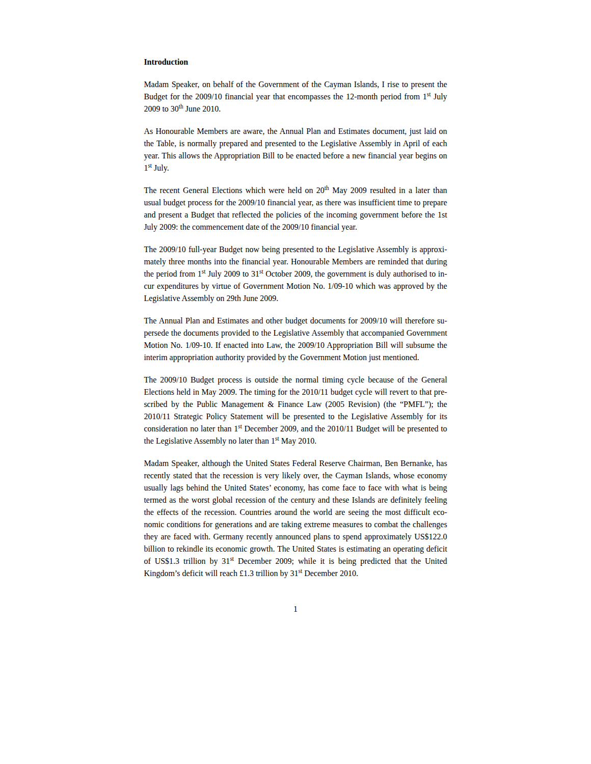Introduction
Madam Speaker, on behalf of the Government of the Cayman Islands, I rise to present the Budget for the 2009/10 financial year that encompasses the 12-month period from 1st July 2009 to 30th June 2010.
As Honourable Members are aware, the Annual Plan and Estimates document, just laid on the Table, is normally prepared and presented to the Legislative Assembly in April of each year. This allows the Appropriation Bill to be enacted before a new financial year begins on 1st July.
The recent General Elections which were held on 20th May 2009 resulted in a later than usual budget process for the 2009/10 financial year, as there was insufficient time to prepare and present a Budget that reflected the policies of the incoming government before the 1st July 2009: the commencement date of the 2009/10 financial year.
The 2009/10 full-year Budget now being presented to the Legislative Assembly is approximately three months into the financial year. Honourable Members are reminded that during the period from 1st July 2009 to 31st October 2009, the government is duly authorised to incur expenditures by virtue of Government Motion No. 1/09-10 which was approved by the Legislative Assembly on 29th June 2009.
The Annual Plan and Estimates and other budget documents for 2009/10 will therefore supersede the documents provided to the Legislative Assembly that accompanied Government Motion No. 1/09-10. If enacted into Law, the 2009/10 Appropriation Bill will subsume the interim appropriation authority provided by the Government Motion just mentioned.
The 2009/10 Budget process is outside the normal timing cycle because of the General Elections held in May 2009. The timing for the 2010/11 budget cycle will revert to that prescribed by the Public Management & Finance Law (2005 Revision) (the “PMFL”); the 2010/11 Strategic Policy Statement will be presented to the Legislative Assembly for its consideration no later than 1st December 2009, and the 2010/11 Budget will be presented to the Legislative Assembly no later than 1st May 2010.
Madam Speaker, although the United States Federal Reserve Chairman, Ben Bernanke, has recently stated that the recession is very likely over, the Cayman Islands, whose economy usually lags behind the United States’ economy, has come face to face with what is being termed as the worst global recession of the century and these Islands are definitely feeling the effects of the recession. Countries around the world are seeing the most difficult economic conditions for generations and are taking extreme measures to combat the challenges they are faced with. Germany recently announced plans to spend approximately US$122.0 billion to rekindle its economic growth. The United States is estimating an operating deficit of US$1.3 trillion by 31st December 2009; while it is being predicted that the United Kingdom’s deficit will reach £1.3 trillion by 31st December 2010.
1